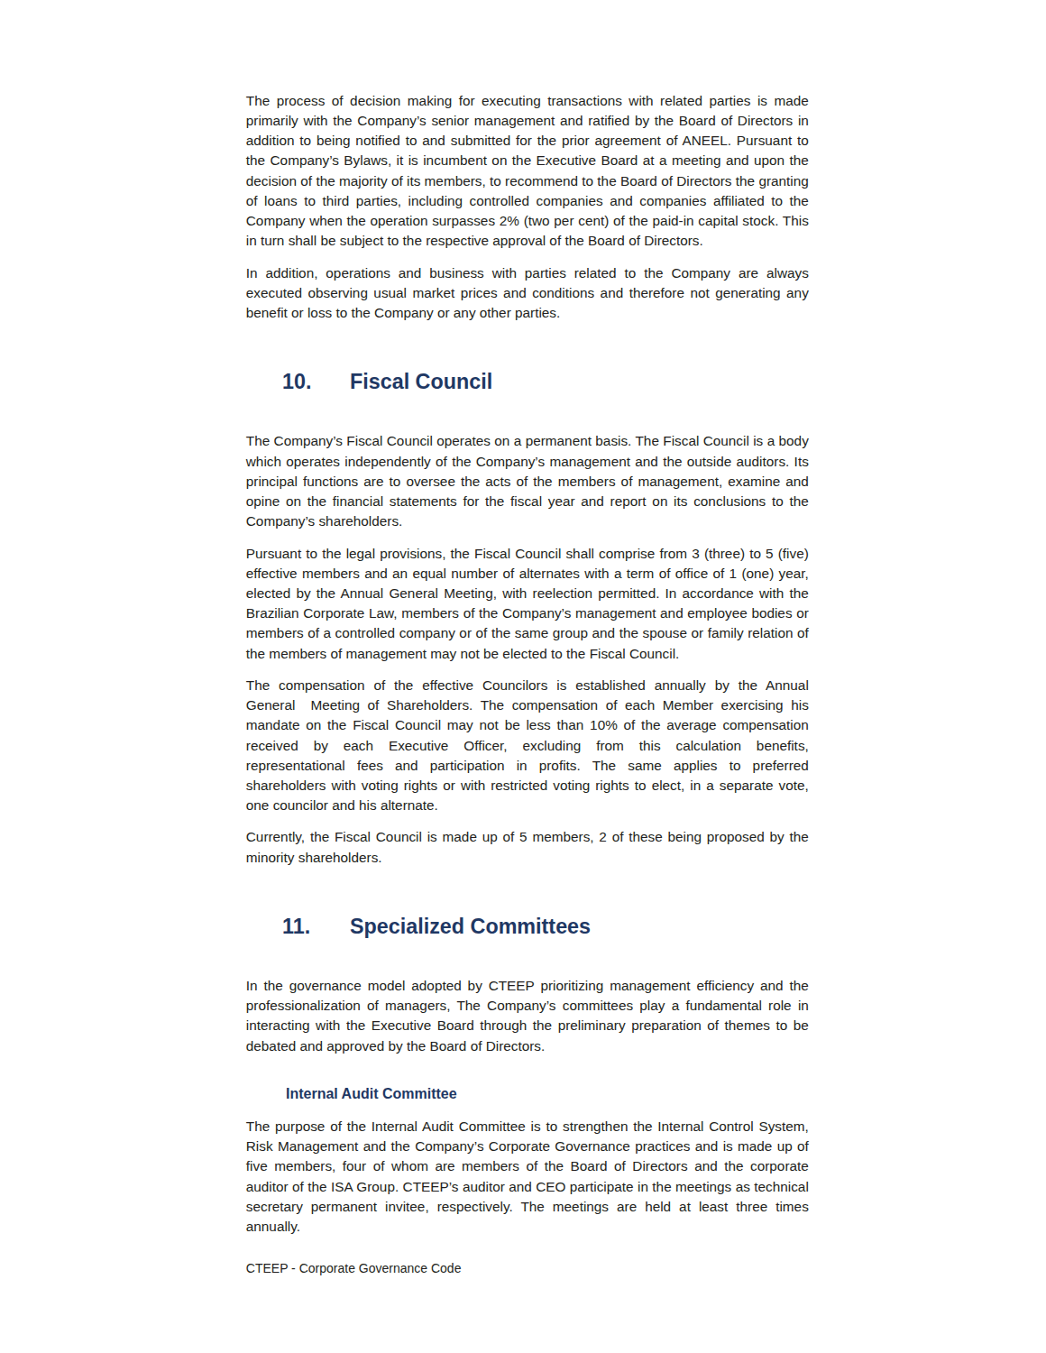The process of decision making for executing transactions with related parties is made primarily with the Company’s senior management and ratified by the Board of Directors in addition to being notified to and submitted for the prior agreement of ANEEL. Pursuant to the Company’s Bylaws, it is incumbent on the Executive Board at a meeting and upon the decision of the majority of its members, to recommend to the Board of Directors the granting of loans to third parties, including controlled companies and companies affiliated to the Company when the operation surpasses 2% (two per cent) of the paid-in capital stock. This in turn shall be subject to the respective approval of the Board of Directors.
In addition, operations and business with parties related to the Company are always executed observing usual market prices and conditions and therefore not generating any benefit or loss to the Company or any other parties.
10. Fiscal Council
The Company’s Fiscal Council operates on a permanent basis. The Fiscal Council is a body which operates independently of the Company’s management and the outside auditors. Its principal functions are to oversee the acts of the members of management, examine and opine on the financial statements for the fiscal year and report on its conclusions to the Company’s shareholders.
Pursuant to the legal provisions, the Fiscal Council shall comprise from 3 (three) to 5 (five) effective members and an equal number of alternates with a term of office of 1 (one) year, elected by the Annual General Meeting, with reelection permitted. In accordance with the Brazilian Corporate Law, members of the Company’s management and employee bodies or members of a controlled company or of the same group and the spouse or family relation of the members of management may not be elected to the Fiscal Council.
The compensation of the effective Councilors is established annually by the Annual General Meeting of Shareholders. The compensation of each Member exercising his mandate on the Fiscal Council may not be less than 10% of the average compensation received by each Executive Officer, excluding from this calculation benefits, representational fees and participation in profits. The same applies to preferred shareholders with voting rights or with restricted voting rights to elect, in a separate vote, one councilor and his alternate.
Currently, the Fiscal Council is made up of 5 members, 2 of these being proposed by the minority shareholders.
11. Specialized Committees
In the governance model adopted by CTEEP prioritizing management efficiency and the professionalization of managers, The Company’s committees play a fundamental role in interacting with the Executive Board through the preliminary preparation of themes to be debated and approved by the Board of Directors.
Internal Audit Committee
The purpose of the Internal Audit Committee is to strengthen the Internal Control System, Risk Management and the Company’s Corporate Governance practices and is made up of five members, four of whom are members of the Board of Directors and the corporate auditor of the ISA Group. CTEEP’s auditor and CEO participate in the meetings as technical secretary permanent invitee, respectively. The meetings are held at least three times annually.
CTEEP - Corporate Governance Code